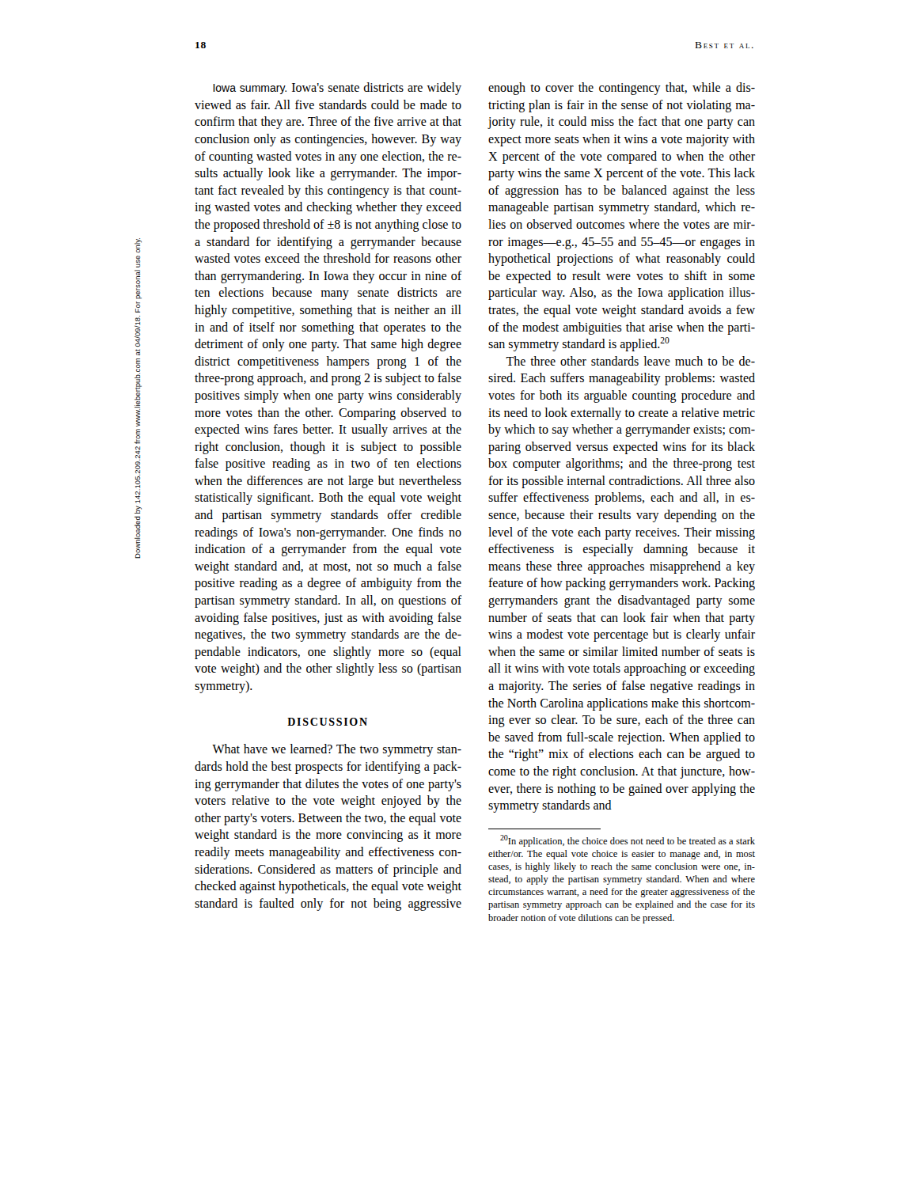Downloaded by 142.105.209.242 from www.liebertpub.com at 04/09/18. For personal use only.
18 Best et al.
Iowa summary. Iowa's senate districts are widely viewed as fair. All five standards could be made to confirm that they are. Three of the five arrive at that conclusion only as contingencies, however. By way of counting wasted votes in any one election, the results actually look like a gerrymander. The important fact revealed by this contingency is that counting wasted votes and checking whether they exceed the proposed threshold of ±8 is not anything close to a standard for identifying a gerrymander because wasted votes exceed the threshold for reasons other than gerrymandering. In Iowa they occur in nine of ten elections because many senate districts are highly competitive, something that is neither an ill in and of itself nor something that operates to the detriment of only one party. That same high degree district competitiveness hampers prong 1 of the three-prong approach, and prong 2 is subject to false positives simply when one party wins considerably more votes than the other. Comparing observed to expected wins fares better. It usually arrives at the right conclusion, though it is subject to possible false positive reading as in two of ten elections when the differences are not large but nevertheless statistically significant. Both the equal vote weight and partisan symmetry standards offer credible readings of Iowa's non-gerrymander. One finds no indication of a gerrymander from the equal vote weight standard and, at most, not so much a false positive reading as a degree of ambiguity from the partisan symmetry standard. In all, on questions of avoiding false positives, just as with avoiding false negatives, the two symmetry standards are the dependable indicators, one slightly more so (equal vote weight) and the other slightly less so (partisan symmetry).
Discussion
What have we learned? The two symmetry standards hold the best prospects for identifying a packing gerrymander that dilutes the votes of one party's voters relative to the vote weight enjoyed by the other party's voters. Between the two, the equal vote weight standard is the more convincing as it more readily meets manageability and effectiveness considerations. Considered as matters of principle and checked against hypotheticals, the equal vote weight standard is faulted only for not being aggressive enough to cover the contingency that, while a districting plan is fair in the sense of not violating majority rule, it could miss the fact that one party can expect more seats when it wins a vote majority with X percent of the vote compared to when the other party wins the same X percent of the vote. This lack of aggression has to be balanced against the less manageable partisan symmetry standard, which relies on observed outcomes where the votes are mirror images—e.g., 45–55 and 55–45—or engages in hypothetical projections of what reasonably could be expected to result were votes to shift in some particular way. Also, as the Iowa application illustrates, the equal vote weight standard avoids a few of the modest ambiguities that arise when the partisan symmetry standard is applied.20
The three other standards leave much to be desired. Each suffers manageability problems: wasted votes for both its arguable counting procedure and its need to look externally to create a relative metric by which to say whether a gerrymander exists; comparing observed versus expected wins for its black box computer algorithms; and the three-prong test for its possible internal contradictions. All three also suffer effectiveness problems, each and all, in essence, because their results vary depending on the level of the vote each party receives. Their missing effectiveness is especially damning because it means these three approaches misapprehend a key feature of how packing gerrymanders work. Packing gerrymanders grant the disadvantaged party some number of seats that can look fair when that party wins a modest vote percentage but is clearly unfair when the same or similar limited number of seats is all it wins with vote totals approaching or exceeding a majority. The series of false negative readings in the North Carolina applications make this shortcoming ever so clear. To be sure, each of the three can be saved from full-scale rejection. When applied to the “right” mix of elections each can be argued to come to the right conclusion. At that juncture, however, there is nothing to be gained over applying the symmetry standards and
20In application, the choice does not need to be treated as a stark either/or. The equal vote choice is easier to manage and, in most cases, is highly likely to reach the same conclusion were one, instead, to apply the partisan symmetry standard. When and where circumstances warrant, a need for the greater aggressiveness of the partisan symmetry approach can be explained and the case for its broader notion of vote dilutions can be pressed.